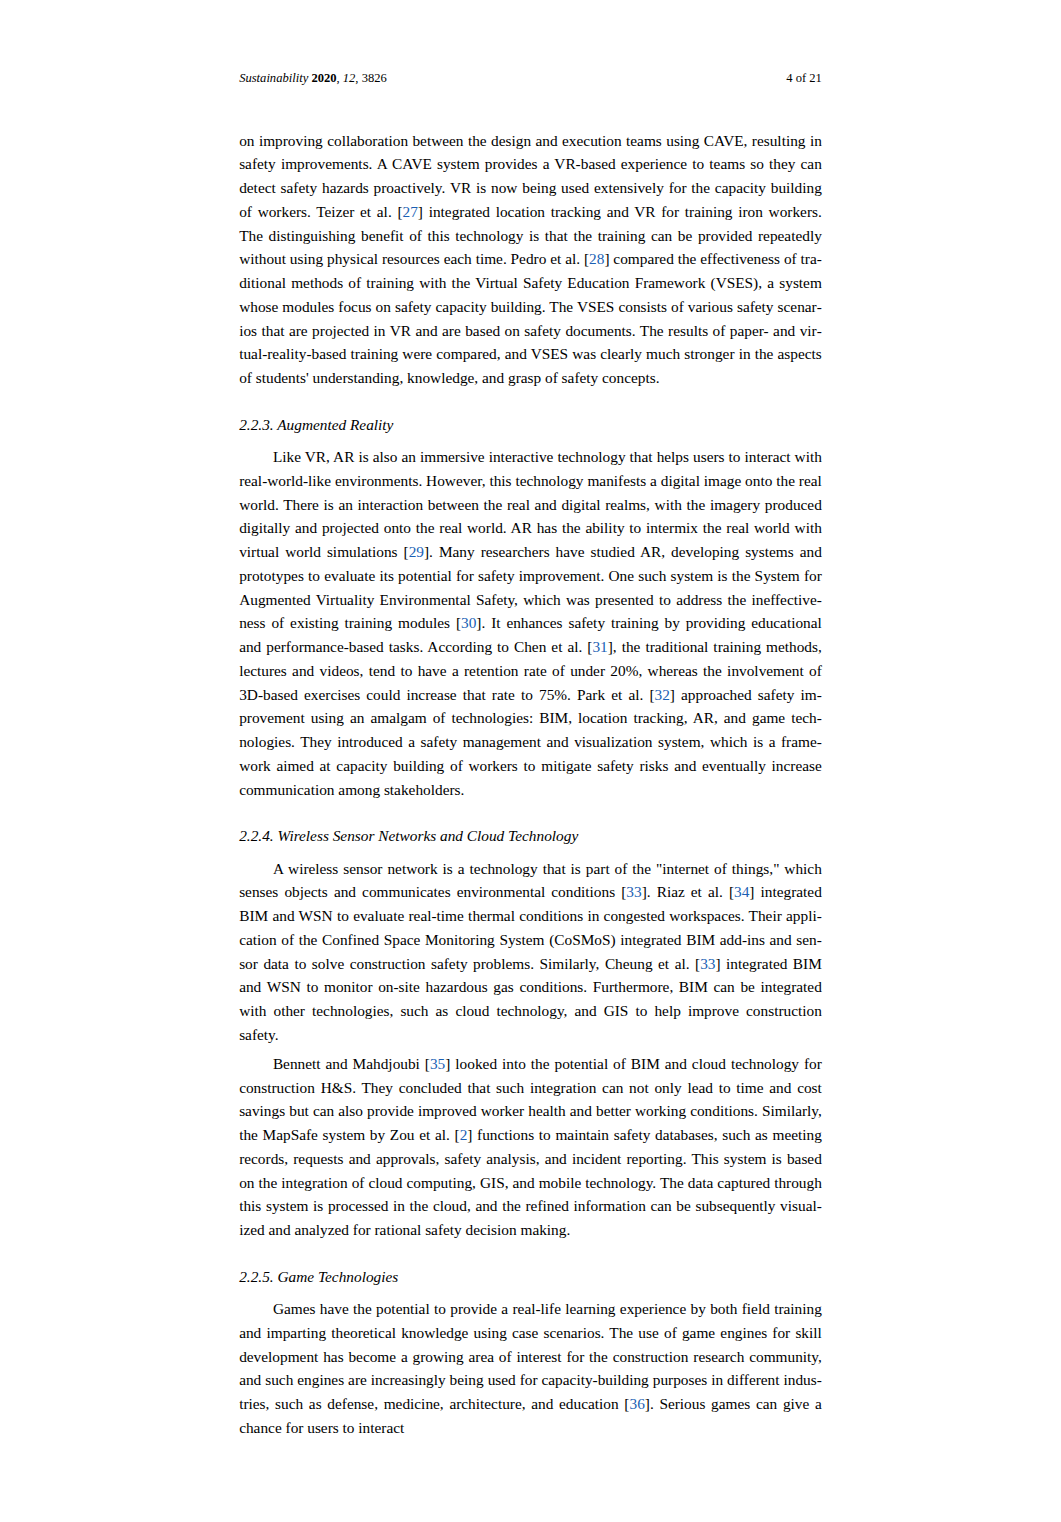Sustainability 2020, 12, 3826
4 of 21
on improving collaboration between the design and execution teams using CAVE, resulting in safety improvements. A CAVE system provides a VR-based experience to teams so they can detect safety hazards proactively. VR is now being used extensively for the capacity building of workers. Teizer et al. [27] integrated location tracking and VR for training iron workers. The distinguishing benefit of this technology is that the training can be provided repeatedly without using physical resources each time. Pedro et al. [28] compared the effectiveness of traditional methods of training with the Virtual Safety Education Framework (VSES), a system whose modules focus on safety capacity building. The VSES consists of various safety scenarios that are projected in VR and are based on safety documents. The results of paper- and virtual-reality-based training were compared, and VSES was clearly much stronger in the aspects of students' understanding, knowledge, and grasp of safety concepts.
2.2.3. Augmented Reality
Like VR, AR is also an immersive interactive technology that helps users to interact with real-world-like environments. However, this technology manifests a digital image onto the real world. There is an interaction between the real and digital realms, with the imagery produced digitally and projected onto the real world. AR has the ability to intermix the real world with virtual world simulations [29]. Many researchers have studied AR, developing systems and prototypes to evaluate its potential for safety improvement. One such system is the System for Augmented Virtuality Environmental Safety, which was presented to address the ineffectiveness of existing training modules [30]. It enhances safety training by providing educational and performance-based tasks. According to Chen et al. [31], the traditional training methods, lectures and videos, tend to have a retention rate of under 20%, whereas the involvement of 3D-based exercises could increase that rate to 75%. Park et al. [32] approached safety improvement using an amalgam of technologies: BIM, location tracking, AR, and game technologies. They introduced a safety management and visualization system, which is a framework aimed at capacity building of workers to mitigate safety risks and eventually increase communication among stakeholders.
2.2.4. Wireless Sensor Networks and Cloud Technology
A wireless sensor network is a technology that is part of the "internet of things," which senses objects and communicates environmental conditions [33]. Riaz et al. [34] integrated BIM and WSN to evaluate real-time thermal conditions in congested workspaces. Their application of the Confined Space Monitoring System (CoSMoS) integrated BIM add-ins and sensor data to solve construction safety problems. Similarly, Cheung et al. [33] integrated BIM and WSN to monitor on-site hazardous gas conditions. Furthermore, BIM can be integrated with other technologies, such as cloud technology, and GIS to help improve construction safety.
Bennett and Mahdjoubi [35] looked into the potential of BIM and cloud technology for construction H&S. They concluded that such integration can not only lead to time and cost savings but can also provide improved worker health and better working conditions. Similarly, the MapSafe system by Zou et al. [2] functions to maintain safety databases, such as meeting records, requests and approvals, safety analysis, and incident reporting. This system is based on the integration of cloud computing, GIS, and mobile technology. The data captured through this system is processed in the cloud, and the refined information can be subsequently visualized and analyzed for rational safety decision making.
2.2.5. Game Technologies
Games have the potential to provide a real-life learning experience by both field training and imparting theoretical knowledge using case scenarios. The use of game engines for skill development has become a growing area of interest for the construction research community, and such engines are increasingly being used for capacity-building purposes in different industries, such as defense, medicine, architecture, and education [36]. Serious games can give a chance for users to interact